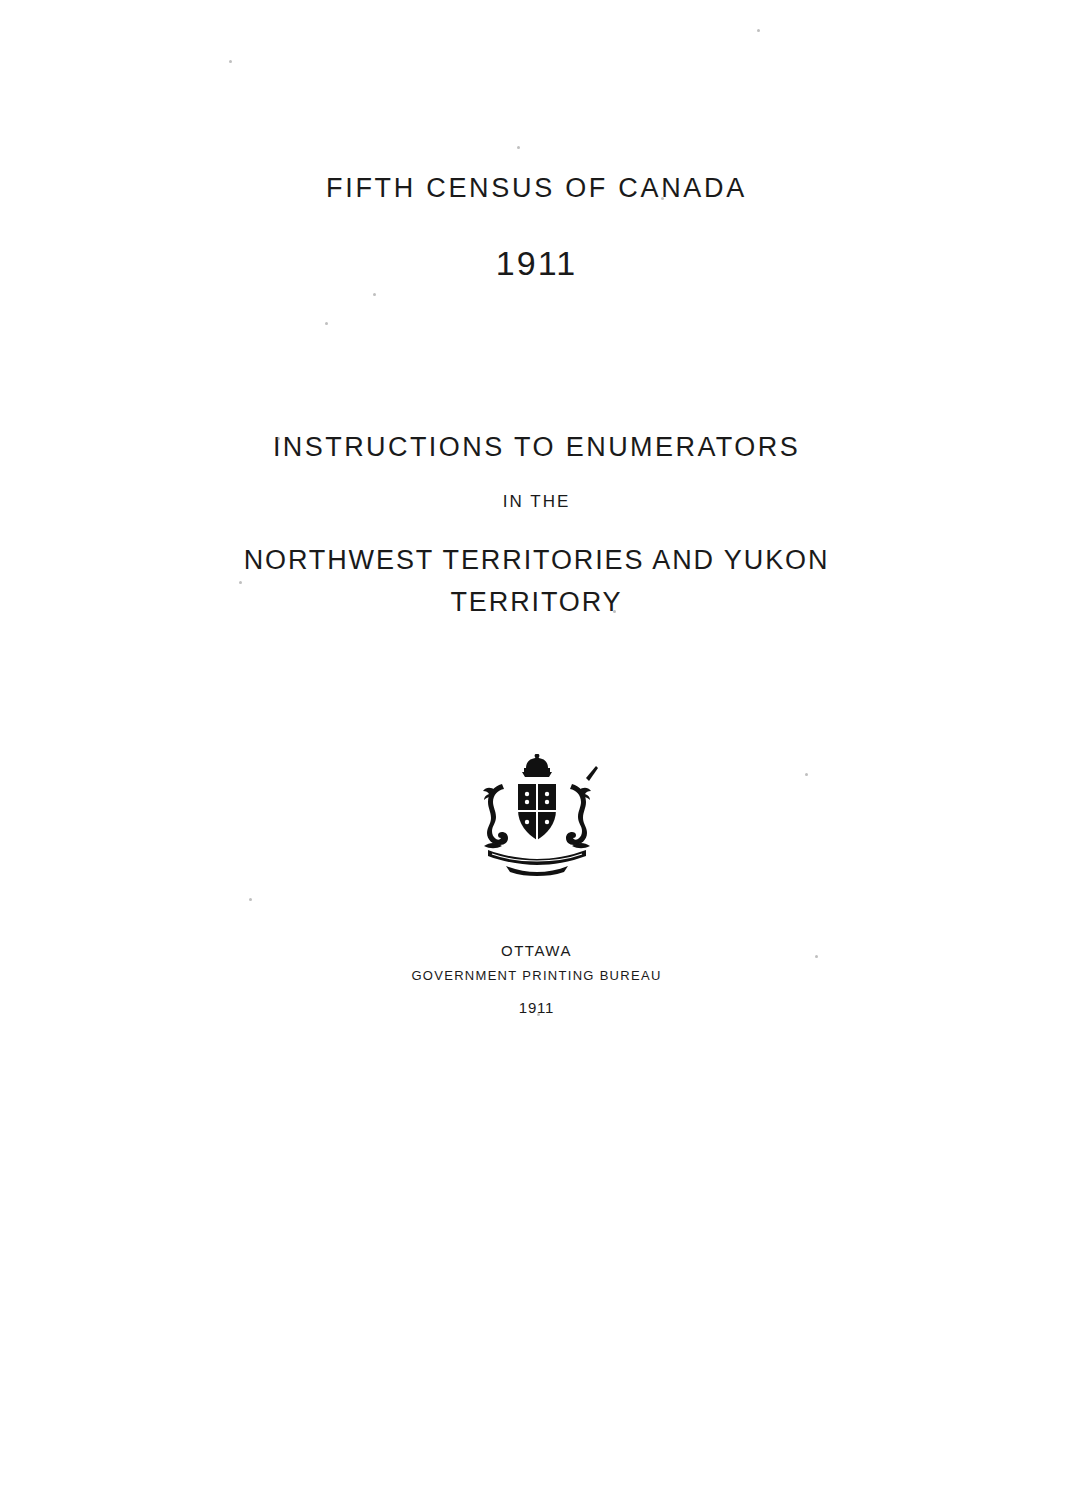Fifth Census of Canada
1911
Instructions to Enumerators
in the
Northwest Territories and Yukon
Territory
Ottawa
Government Printing Bureau
1911